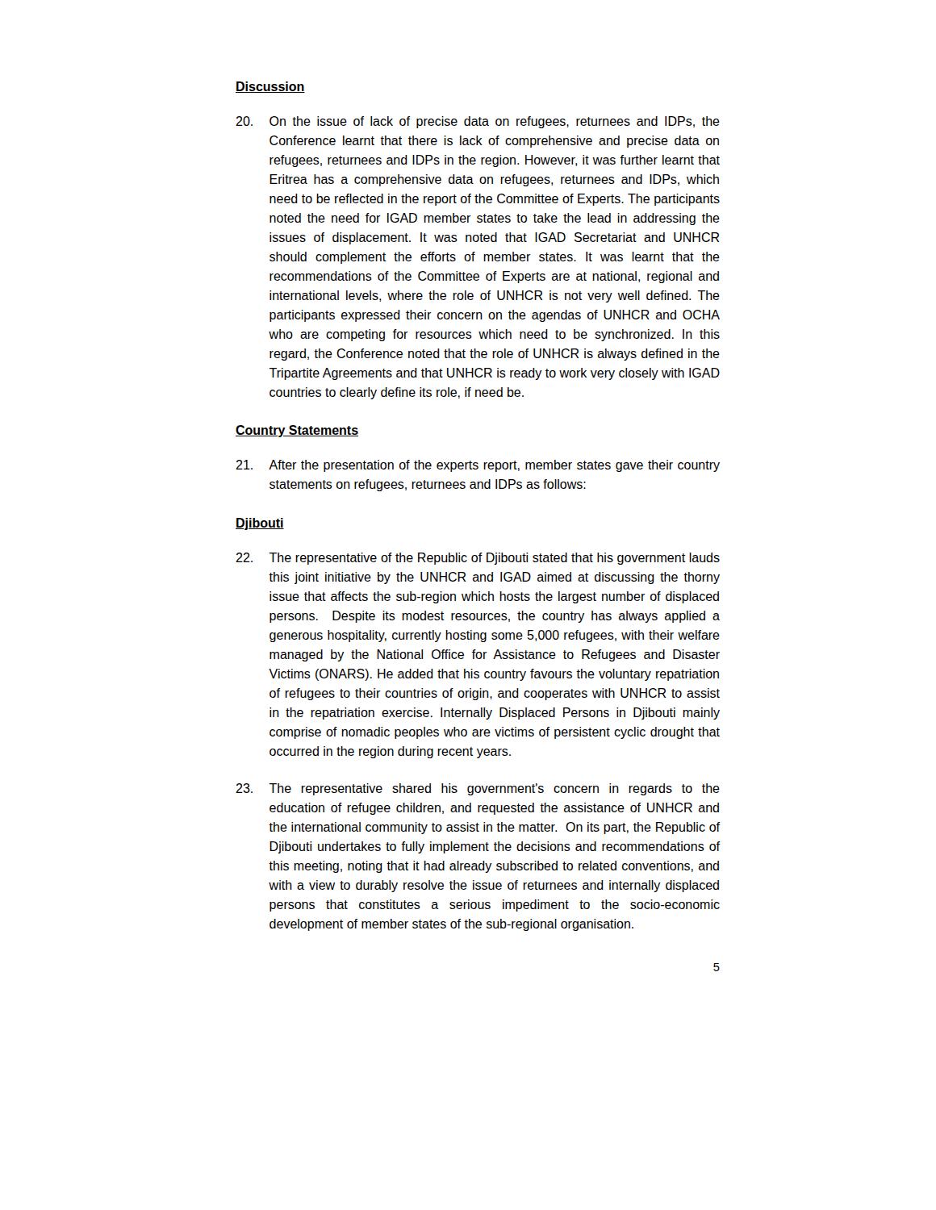Discussion
20. On the issue of lack of precise data on refugees, returnees and IDPs, the Conference learnt that there is lack of comprehensive and precise data on refugees, returnees and IDPs in the region. However, it was further learnt that Eritrea has a comprehensive data on refugees, returnees and IDPs, which need to be reflected in the report of the Committee of Experts. The participants noted the need for IGAD member states to take the lead in addressing the issues of displacement. It was noted that IGAD Secretariat and UNHCR should complement the efforts of member states. It was learnt that the recommendations of the Committee of Experts are at national, regional and international levels, where the role of UNHCR is not very well defined. The participants expressed their concern on the agendas of UNHCR and OCHA who are competing for resources which need to be synchronized. In this regard, the Conference noted that the role of UNHCR is always defined in the Tripartite Agreements and that UNHCR is ready to work very closely with IGAD countries to clearly define its role, if need be.
Country Statements
21. After the presentation of the experts report, member states gave their country statements on refugees, returnees and IDPs as follows:
Djibouti
22. The representative of the Republic of Djibouti stated that his government lauds this joint initiative by the UNHCR and IGAD aimed at discussing the thorny issue that affects the sub-region which hosts the largest number of displaced persons. Despite its modest resources, the country has always applied a generous hospitality, currently hosting some 5,000 refugees, with their welfare managed by the National Office for Assistance to Refugees and Disaster Victims (ONARS). He added that his country favours the voluntary repatriation of refugees to their countries of origin, and cooperates with UNHCR to assist in the repatriation exercise. Internally Displaced Persons in Djibouti mainly comprise of nomadic peoples who are victims of persistent cyclic drought that occurred in the region during recent years.
23. The representative shared his government's concern in regards to the education of refugee children, and requested the assistance of UNHCR and the international community to assist in the matter. On its part, the Republic of Djibouti undertakes to fully implement the decisions and recommendations of this meeting, noting that it had already subscribed to related conventions, and with a view to durably resolve the issue of returnees and internally displaced persons that constitutes a serious impediment to the socio-economic development of member states of the sub-regional organisation.
5